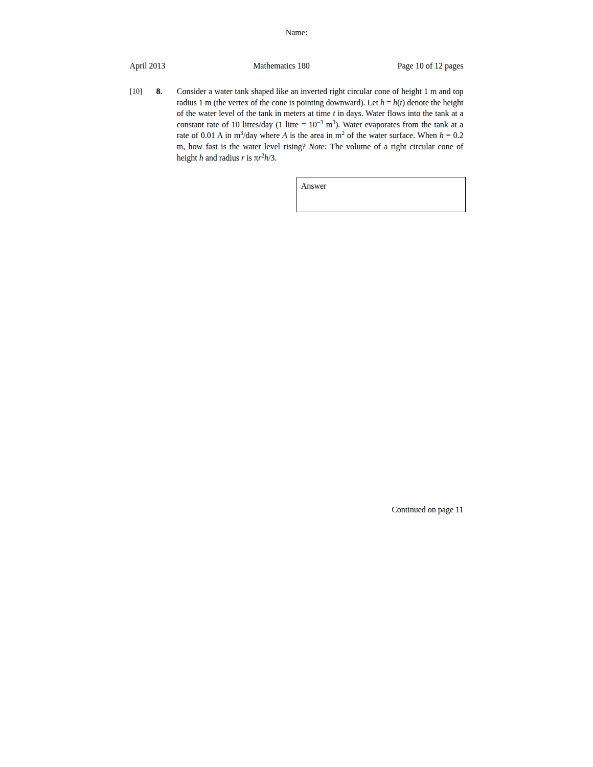Name:
April 2013
Mathematics 180
Page 10 of 12 pages
[10]
8.
Consider a water tank shaped like an inverted right circular cone of height 1 m and top radius 1 m (the vertex of the cone is pointing downward). Let h = h(t) denote the height of the water level of the tank in meters at time t in days. Water flows into the tank at a constant rate of 10 litres/day (1 litre = 10−3 m3). Water evaporates from the tank at a rate of 0.01 A in m3/day where A is the area in m2 of the water surface. When h = 0.2 m, how fast is the water level rising? Note: The volume of a right circular cone of height h and radius r is πr2h/3.
Answer
Continued on page 11